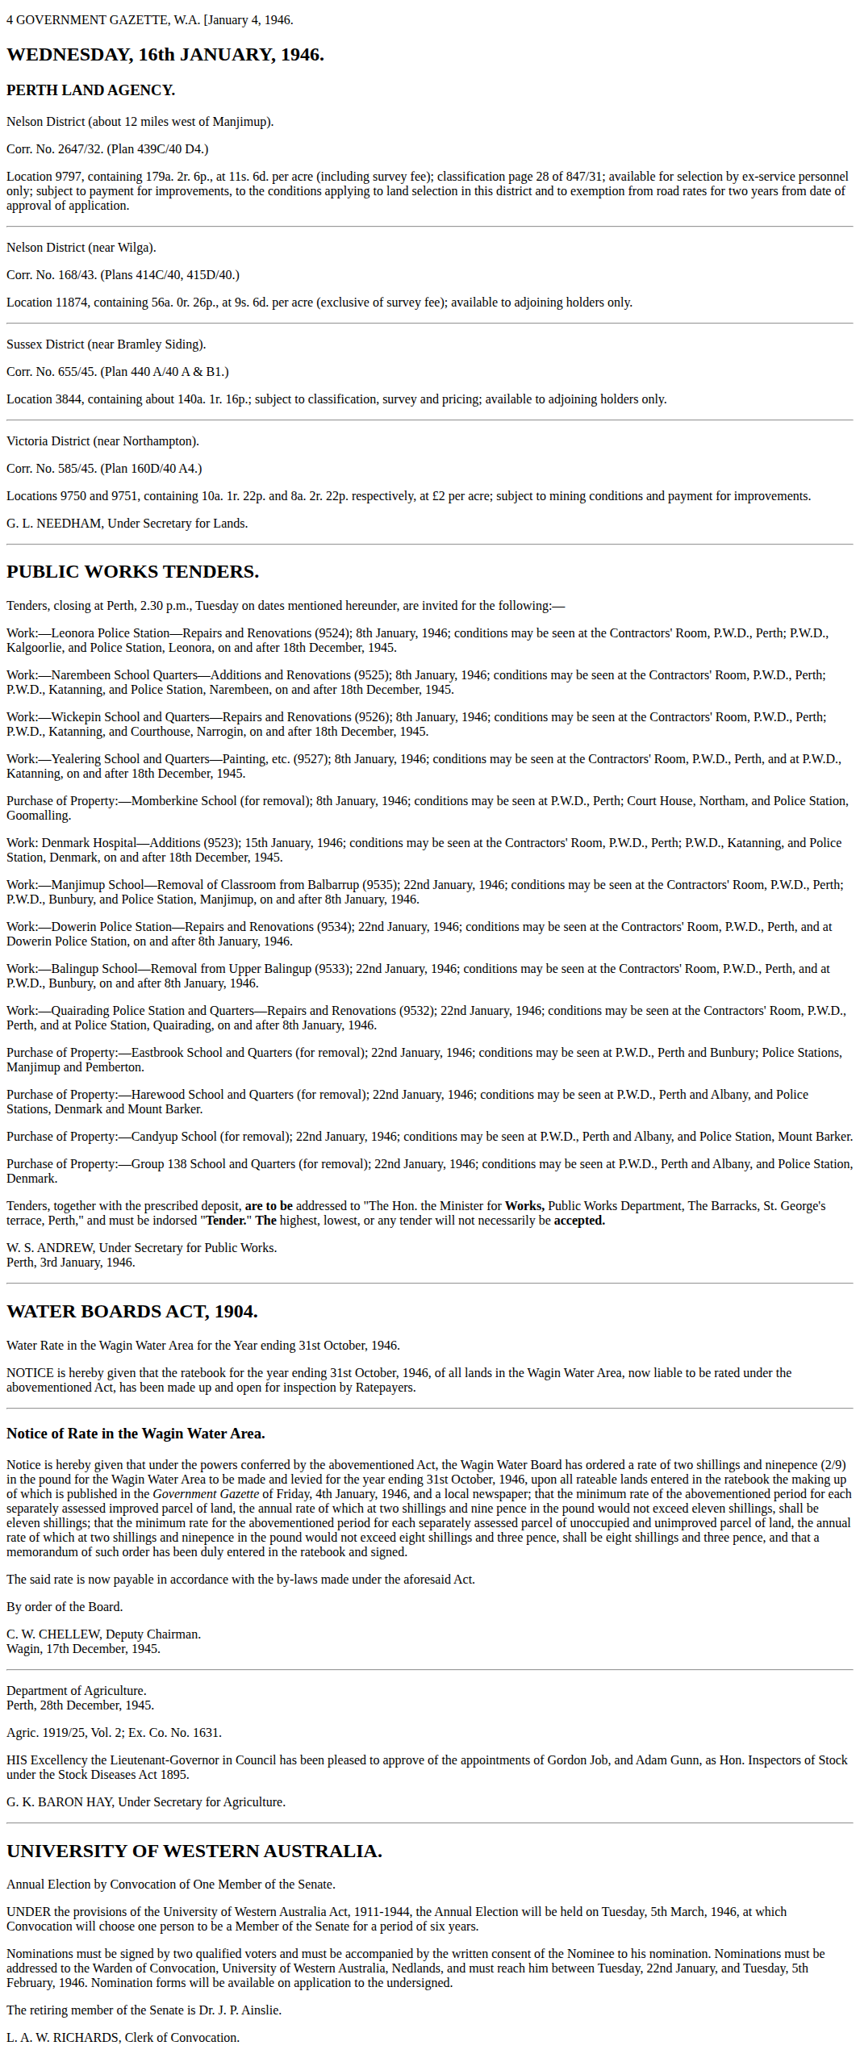4 GOVERNMENT GAZETTE, W.A. [January 4, 1946.
WEDNESDAY, 16th JANUARY, 1946.
PERTH LAND AGENCY.
Nelson District (about 12 miles west of Manjimup).
Corr. No. 2647/32. (Plan 439C/40 D4.)
Location 9797, containing 179a. 2r. 6p., at 11s. 6d. per acre (including survey fee); classification page 28 of 847/31; available for selection by ex-service personnel only; subject to payment for improvements, to the conditions applying to land selection in this district and to exemption from road rates for two years from date of approval of application.
Nelson District (near Wilga).
Corr. No. 168/43. (Plans 414C/40, 415D/40.)
Location 11874, containing 56a. 0r. 26p., at 9s. 6d. per acre (exclusive of survey fee); available to adjoining holders only.
Sussex District (near Bramley Siding).
Corr. No. 655/45. (Plan 440 A/40 A & B1.)
Location 3844, containing about 140a. 1r. 16p.; subject to classification, survey and pricing; available to adjoining holders only.
Victoria District (near Northampton).
Corr. No. 585/45. (Plan 160D/40 A4.)
Locations 9750 and 9751, containing 10a. 1r. 22p. and 8a. 2r. 22p. respectively, at £2 per acre; subject to mining conditions and payment for improvements.
G. L. NEEDHAM, Under Secretary for Lands.
PUBLIC WORKS TENDERS.
Tenders, closing at Perth, 2.30 p.m., Tuesday on dates mentioned hereunder, are invited for the following:—
Work:—Leonora Police Station—Repairs and Renovations (9524); 8th January, 1946; conditions may be seen at the Contractors' Room, P.W.D., Perth; P.W.D., Kalgoorlie, and Police Station, Leonora, on and after 18th December, 1945.
Work:—Narembeen School Quarters—Additions and Renovations (9525); 8th January, 1946; conditions may be seen at the Contractors' Room, P.W.D., Perth; P.W.D., Katanning, and Police Station, Narembeen, on and after 18th December, 1945.
Work:—Wickepin School and Quarters—Repairs and Renovations (9526); 8th January, 1946; conditions may be seen at the Contractors' Room, P.W.D., Perth; P.W.D., Katanning, and Courthouse, Narrogin, on and after 18th December, 1945.
Work:—Yealering School and Quarters—Painting, etc. (9527); 8th January, 1946; conditions may be seen at the Contractors' Room, P.W.D., Perth, and at P.W.D., Katanning, on and after 18th December, 1945.
Purchase of Property:—Momberkine School (for removal); 8th January, 1946; conditions may be seen at P.W.D., Perth; Court House, Northam, and Police Station, Goomalling.
Work: Denmark Hospital—Additions (9523); 15th January, 1946; conditions may be seen at the Contractors' Room, P.W.D., Perth; P.W.D., Katanning, and Police Station, Denmark, on and after 18th December, 1945.
Work:—Manjimup School—Removal of Classroom from Balbarrup (9535); 22nd January, 1946; conditions may be seen at the Contractors' Room, P.W.D., Perth; P.W.D., Bunbury, and Police Station, Manjimup, on and after 8th January, 1946.
Work:—Dowerin Police Station—Repairs and Renovations (9534); 22nd January, 1946; conditions may be seen at the Contractors' Room, P.W.D., Perth, and at Dowerin Police Station, on and after 8th January, 1946.
Work:—Balingup School—Removal from Upper Balingup (9533); 22nd January, 1946; conditions may be seen at the Contractors' Room, P.W.D., Perth, and at P.W.D., Bunbury, on and after 8th January, 1946.
Work:—Quairading Police Station and Quarters—Repairs and Renovations (9532); 22nd January, 1946; conditions may be seen at the Contractors' Room, P.W.D., Perth, and at Police Station, Quairading, on and after 8th January, 1946.
Purchase of Property:—Eastbrook School and Quarters (for removal); 22nd January, 1946; conditions may be seen at P.W.D., Perth and Bunbury; Police Stations, Manjimup and Pemberton.
Purchase of Property:—Harewood School and Quarters (for removal); 22nd January, 1946; conditions may be seen at P.W.D., Perth and Albany, and Police Stations, Denmark and Mount Barker.
Purchase of Property:—Candyup School (for removal); 22nd January, 1946; conditions may be seen at P.W.D., Perth and Albany, and Police Station, Mount Barker.
Purchase of Property:—Group 138 School and Quarters (for removal); 22nd January, 1946; conditions may be seen at P.W.D., Perth and Albany, and Police Station, Denmark.
Tenders, together with the prescribed deposit, are to be addressed to "The Hon. the Minister for Works, Public Works Department, The Barracks, St. George's terrace, Perth," and must be indorsed "Tender." The highest, lowest, or any tender will not necessarily be accepted.
W. S. ANDREW, Under Secretary for Public Works.
Perth, 3rd January, 1946.
WATER BOARDS ACT, 1904.
Water Rate in the Wagin Water Area for the Year ending 31st October, 1946.
NOTICE is hereby given that the ratebook for the year ending 31st October, 1946, of all lands in the Wagin Water Area, now liable to be rated under the abovementioned Act, has been made up and open for inspection by Ratepayers.
Notice of Rate in the Wagin Water Area.
Notice is hereby given that under the powers conferred by the abovementioned Act, the Wagin Water Board has ordered a rate of two shillings and ninepence (2/9) in the pound for the Wagin Water Area to be made and levied for the year ending 31st October, 1946, upon all rateable lands entered in the ratebook the making up of which is published in the Government Gazette of Friday, 4th January, 1946, and a local newspaper; that the minimum rate of the abovementioned period for each separately assessed improved parcel of land, the annual rate of which at two shillings and nine pence in the pound would not exceed eleven shillings, shall be eleven shillings; that the minimum rate for the abovementioned period for each separately assessed parcel of unoccupied and unimproved parcel of land, the annual rate of which at two shillings and ninepence in the pound would not exceed eight shillings and three pence, shall be eight shillings and three pence, and that a memorandum of such order has been duly entered in the ratebook and signed.
The said rate is now payable in accordance with the by-laws made under the aforesaid Act.
By order of the Board.
C. W. CHELLEW, Deputy Chairman.
Wagin, 17th December, 1945.
Department of Agriculture.
Perth, 28th December, 1945.
Agric. 1919/25, Vol. 2; Ex. Co. No. 1631.
HIS Excellency the Lieutenant-Governor in Council has been pleased to approve of the appointments of Gordon Job, and Adam Gunn, as Hon. Inspectors of Stock under the Stock Diseases Act 1895.
G. K. BARON HAY, Under Secretary for Agriculture.
UNIVERSITY OF WESTERN AUSTRALIA.
Annual Election by Convocation of One Member of the Senate.
UNDER the provisions of the University of Western Australia Act, 1911-1944, the Annual Election will be held on Tuesday, 5th March, 1946, at which Convocation will choose one person to be a Member of the Senate for a period of six years.
Nominations must be signed by two qualified voters and must be accompanied by the written consent of the Nominee to his nomination. Nominations must be addressed to the Warden of Convocation, University of Western Australia, Nedlands, and must reach him between Tuesday, 22nd January, and Tuesday, 5th February, 1946. Nomination forms will be available on application to the undersigned.
The retiring member of the Senate is Dr. J. P. Ainslie.
L. A. W. RICHARDS, Clerk of Convocation.